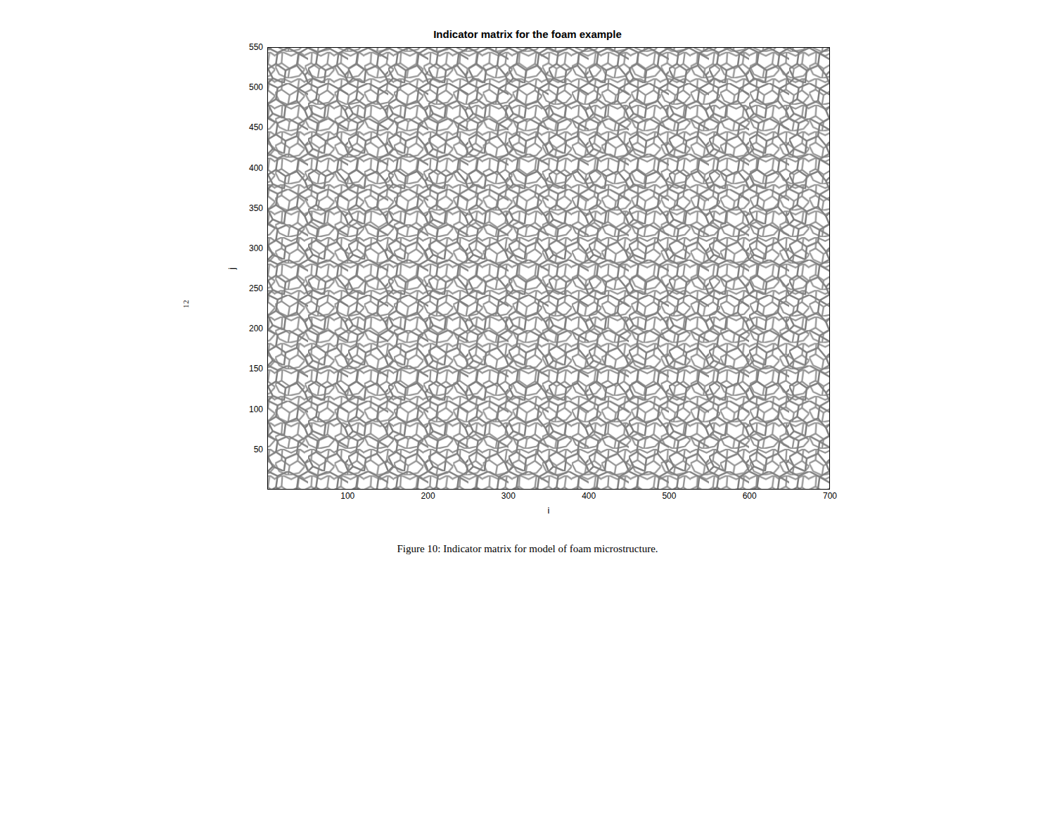12
Indicator matrix for the foam example
j
550 500 450 400 350 300 250 200 150 100 50
100 200 300 400 500 600 700
i
Figure 10: Indicator matrix for model of foam microstructure.